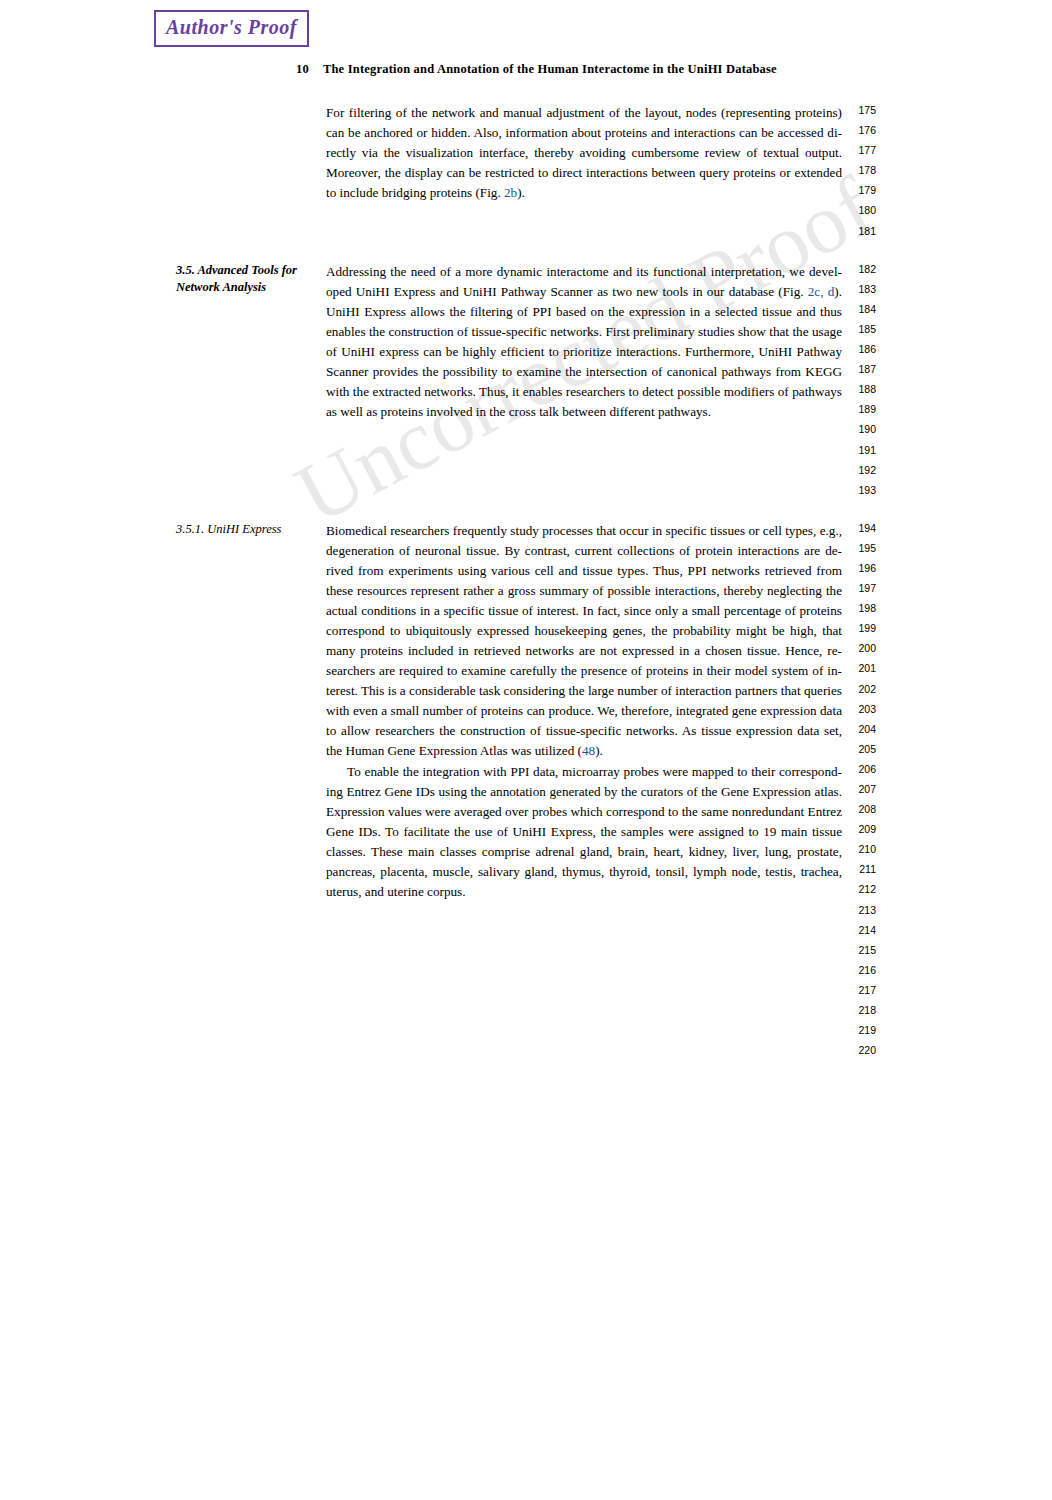Author's Proof
Uncorrected Proof
10 The Integration and Annotation of the Human Interactome in the UniHI Database
For filtering of the network and manual adjustment of the layout, nodes (representing proteins) can be anchored or hidden. Also, information about proteins and interactions can be accessed directly via the visualization interface, thereby avoiding cumbersome review of textual output. Moreover, the display can be restricted to direct interactions between query proteins or extended to include bridging proteins (Fig. 2b).
175
176
177
178
179
180
181
3.5. Advanced Tools for Network Analysis
Addressing the need of a more dynamic interactome and its functional interpretation, we developed UniHI Express and UniHI Pathway Scanner as two new tools in our database (Fig. 2c, d). UniHI Express allows the filtering of PPI based on the expression in a selected tissue and thus enables the construction of tissue-specific networks. First preliminary studies show that the usage of UniHI express can be highly efficient to prioritize interactions. Furthermore, UniHI Pathway Scanner provides the possibility to examine the intersection of canonical pathways from KEGG with the extracted networks. Thus, it enables researchers to detect possible modifiers of pathways as well as proteins involved in the cross talk between different pathways.
182
183
184
185
186
187
188
189
190
191
192
193
3.5.1. UniHI Express
Biomedical researchers frequently study processes that occur in specific tissues or cell types, e.g., degeneration of neuronal tissue. By contrast, current collections of protein interactions are derived from experiments using various cell and tissue types. Thus, PPI networks retrieved from these resources represent rather a gross summary of possible interactions, thereby neglecting the actual conditions in a specific tissue of interest. In fact, since only a small percentage of proteins correspond to ubiquitously expressed housekeeping genes, the probability might be high, that many proteins included in retrieved networks are not expressed in a chosen tissue. Hence, researchers are required to examine carefully the presence of proteins in their model system of interest. This is a considerable task considering the large number of interaction partners that queries with even a small number of proteins can produce. We, therefore, integrated gene expression data to allow researchers the construction of tissue-specific networks. As tissue expression data set, the Human Gene Expression Atlas was utilized (48).
To enable the integration with PPI data, microarray probes were mapped to their corresponding Entrez Gene IDs using the annotation generated by the curators of the Gene Expression atlas. Expression values were averaged over probes which correspond to the same nonredundant Entrez Gene IDs. To facilitate the use of UniHI Express, the samples were assigned to 19 main tissue classes. These main classes comprise adrenal gland, brain, heart, kidney, liver, lung, prostate, pancreas, placenta, muscle, salivary gland, thymus, thyroid, tonsil, lymph node, testis, trachea, uterus, and uterine corpus.
194
195
196
197
198
199
200
201
202
203
204
205
206
207
208
209
210
211
212
213
214
215
216
217
218
219
220